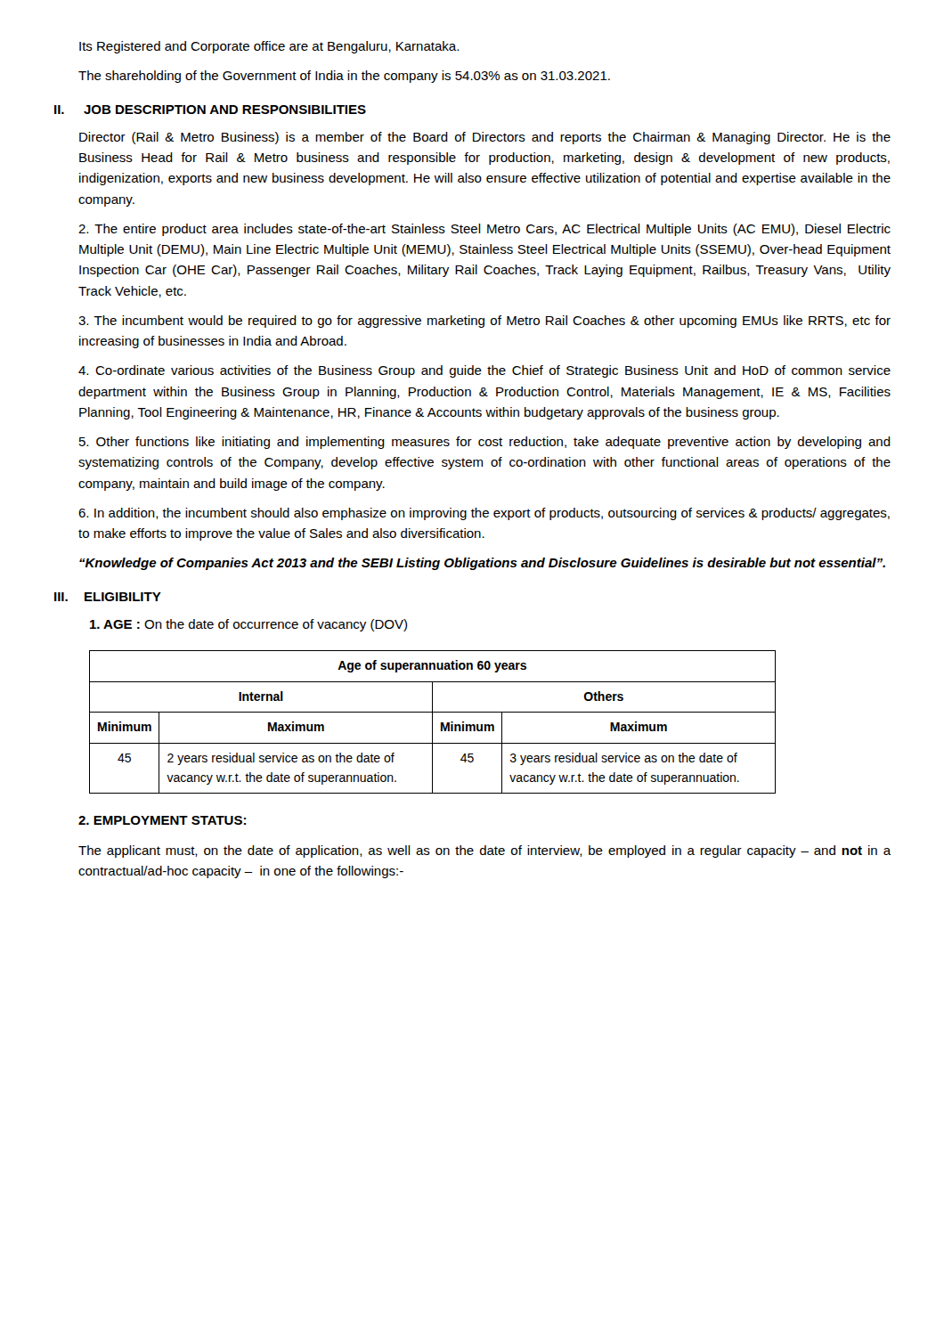Its Registered and Corporate office are at Bengaluru, Karnataka.
The shareholding of the Government of India in the company is 54.03% as on 31.03.2021.
II. JOB DESCRIPTION AND RESPONSIBILITIES
Director (Rail & Metro Business) is a member of the Board of Directors and reports the Chairman & Managing Director. He is the Business Head for Rail & Metro business and responsible for production, marketing, design & development of new products, indigenization, exports and new business development. He will also ensure effective utilization of potential and expertise available in the company.
2. The entire product area includes state-of-the-art Stainless Steel Metro Cars, AC Electrical Multiple Units (AC EMU), Diesel Electric Multiple Unit (DEMU), Main Line Electric Multiple Unit (MEMU), Stainless Steel Electrical Multiple Units (SSEMU), Over-head Equipment Inspection Car (OHE Car), Passenger Rail Coaches, Military Rail Coaches, Track Laying Equipment, Railbus, Treasury Vans, Utility Track Vehicle, etc.
3. The incumbent would be required to go for aggressive marketing of Metro Rail Coaches & other upcoming EMUs like RRTS, etc for increasing of businesses in India and Abroad.
4. Co-ordinate various activities of the Business Group and guide the Chief of Strategic Business Unit and HoD of common service department within the Business Group in Planning, Production & Production Control, Materials Management, IE & MS, Facilities Planning, Tool Engineering & Maintenance, HR, Finance & Accounts within budgetary approvals of the business group.
5. Other functions like initiating and implementing measures for cost reduction, take adequate preventive action by developing and systematizing controls of the Company, develop effective system of co-ordination with other functional areas of operations of the company, maintain and build image of the company.
6. In addition, the incumbent should also emphasize on improving the export of products, outsourcing of services & products/ aggregates, to make efforts to improve the value of Sales and also diversification.
“Knowledge of Companies Act 2013 and the SEBI Listing Obligations and Disclosure Guidelines is desirable but not essential”.
III. ELIGIBILITY
1. AGE : On the date of occurrence of vacancy (DOV)
| Age of superannuation 60 years |
| --- |
| Internal | Others |
| Minimum | Maximum | Minimum | Maximum |
| 45 | 2 years residual service as on the date of vacancy w.r.t. the date of superannuation. | 45 | 3 years residual service as on the date of vacancy w.r.t. the date of superannuation. |
2. EMPLOYMENT STATUS:
The applicant must, on the date of application, as well as on the date of interview, be employed in a regular capacity – and not in a contractual/ad-hoc capacity – in one of the followings:-